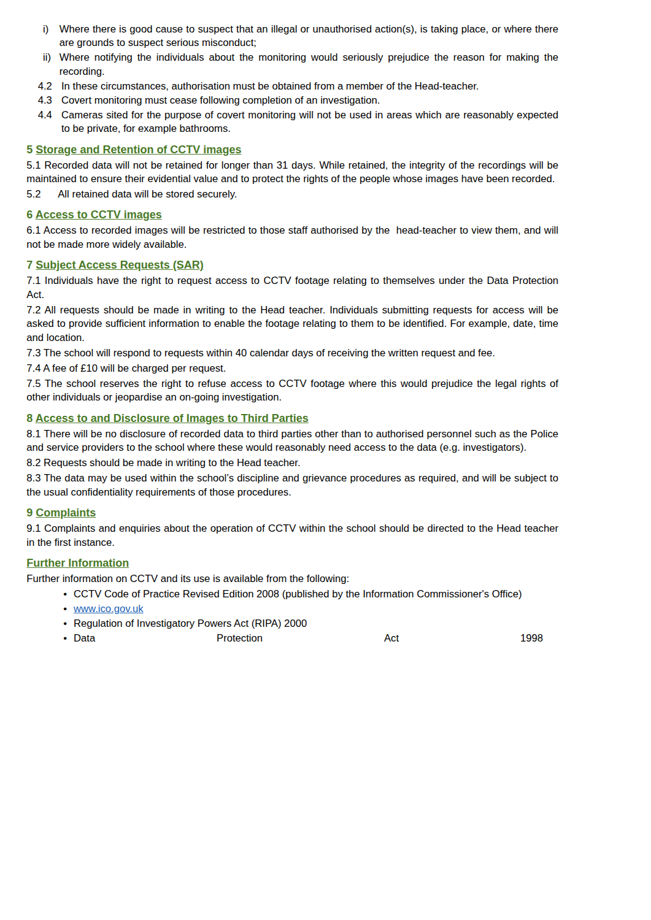i) Where there is good cause to suspect that an illegal or unauthorised action(s), is taking place, or where there are grounds to suspect serious misconduct;
ii) Where notifying the individuals about the monitoring would seriously prejudice the reason for making the recording.
4.2 In these circumstances, authorisation must be obtained from a member of the Head-teacher.
4.3 Covert monitoring must cease following completion of an investigation.
4.4 Cameras sited for the purpose of covert monitoring will not be used in areas which are reasonably expected to be private, for example bathrooms.
5 Storage and Retention of CCTV images
5.1 Recorded data will not be retained for longer than 31 days. While retained, the integrity of the recordings will be maintained to ensure their evidential value and to protect the rights of the people whose images have been recorded.
5.2 All retained data will be stored securely.
6 Access to CCTV images
6.1 Access to recorded images will be restricted to those staff authorised by the head-teacher to view them, and will not be made more widely available.
7 Subject Access Requests (SAR)
7.1 Individuals have the right to request access to CCTV footage relating to themselves under the Data Protection Act.
7.2 All requests should be made in writing to the Head teacher. Individuals submitting requests for access will be asked to provide sufficient information to enable the footage relating to them to be identified. For example, date, time and location.
7.3 The school will respond to requests within 40 calendar days of receiving the written request and fee.
7.4 A fee of £10 will be charged per request.
7.5 The school reserves the right to refuse access to CCTV footage where this would prejudice the legal rights of other individuals or jeopardise an on-going investigation.
8 Access to and Disclosure of Images to Third Parties
8.1 There will be no disclosure of recorded data to third parties other than to authorised personnel such as the Police and service providers to the school where these would reasonably need access to the data (e.g. investigators).
8.2 Requests should be made in writing to the Head teacher.
8.3 The data may be used within the school’s discipline and grievance procedures as required, and will be subject to the usual confidentiality requirements of those procedures.
9 Complaints
9.1 Complaints and enquiries about the operation of CCTV within the school should be directed to the Head teacher in the first instance.
Further Information
Further information on CCTV and its use is available from the following:
CCTV Code of Practice Revised Edition 2008 (published by the Information Commissioner's Office)
www.ico.gov.uk
Regulation of Investigatory Powers Act (RIPA) 2000
Data Protection Act 1998